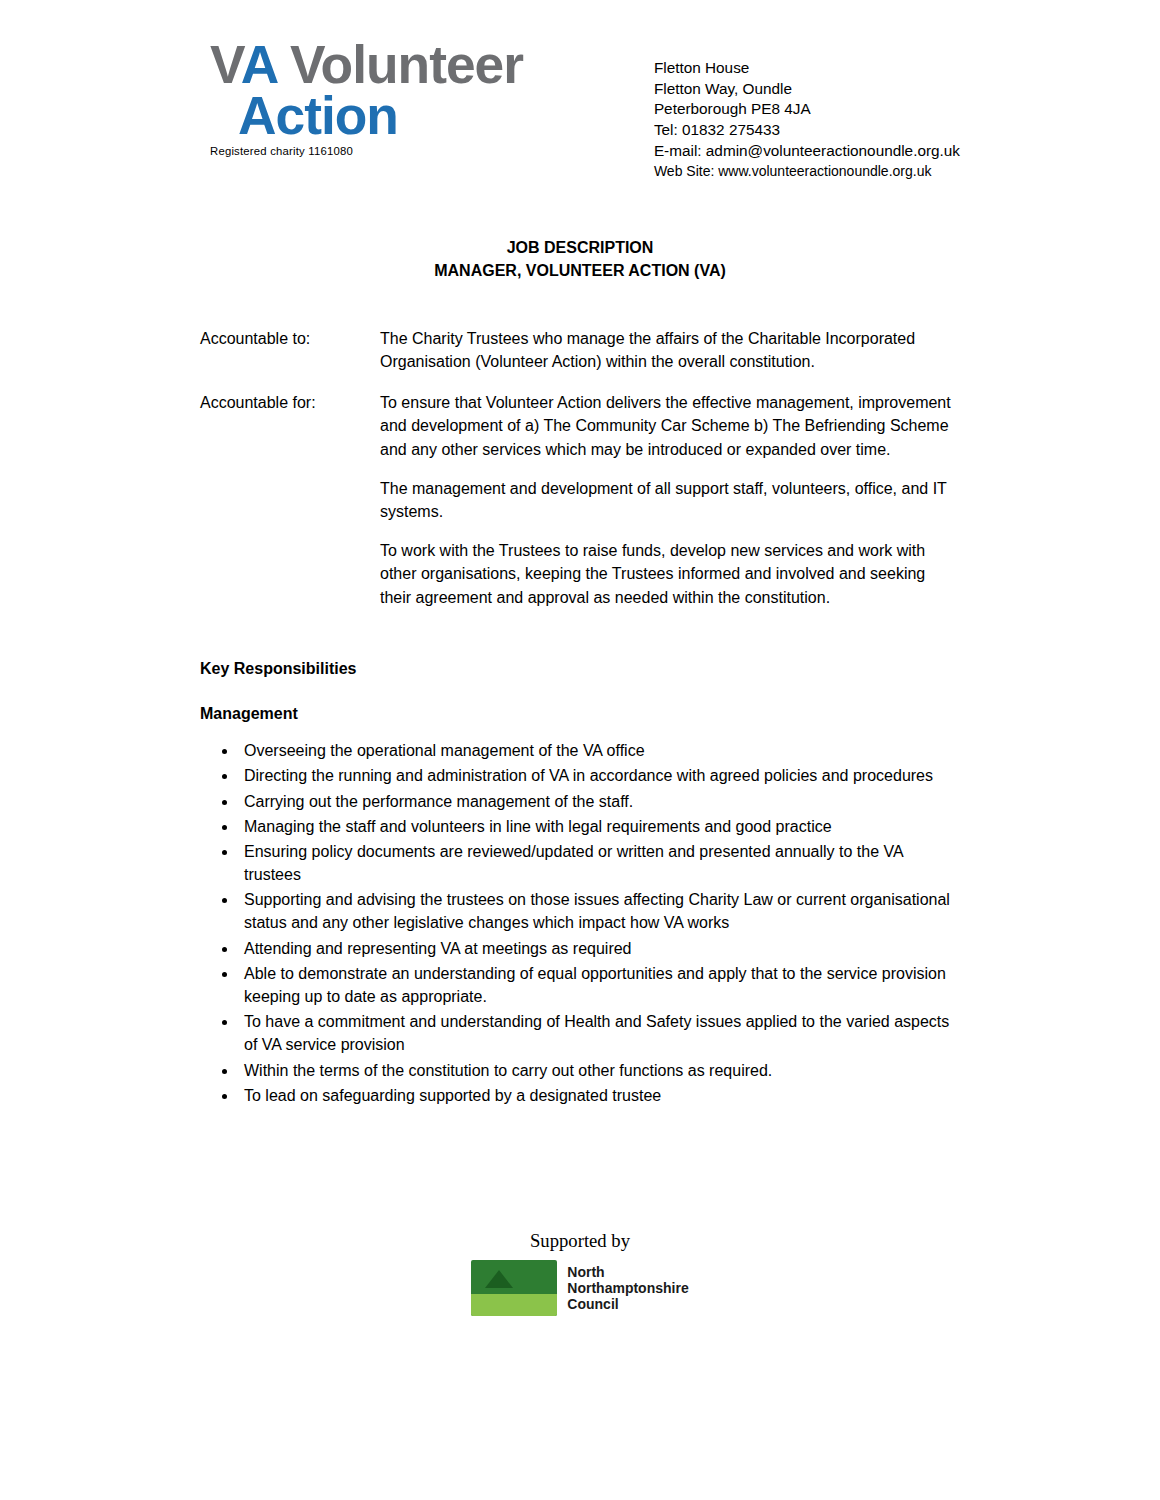VA Volunteer
Action
Registered charity 1161080
Fletton House
Fletton Way, Oundle
Peterborough PE8 4JA
Tel: 01832 275433
E-mail: admin@volunteeractionoundle.org.uk
Web Site: www.volunteeractionoundle.org.uk
JOB DESCRIPTION
MANAGER, VOLUNTEER ACTION (VA)
| Accountable to: | The Charity Trustees who manage the affairs of the Charitable Incorporated Organisation (Volunteer Action) within the overall constitution. |
| Accountable for: | To ensure that Volunteer Action delivers the effective management, improvement and development of a) The Community Car Scheme b) The Befriending Scheme and any other services which may be introduced or expanded over time. The management and development of all support staff, volunteers, office, and IT systems. To work with the Trustees to raise funds, develop new services and work with other organisations, keeping the Trustees informed and involved and seeking their agreement and approval as needed within the constitution. |
Key Responsibilities
Management
Overseeing the operational management of the VA office
Directing the running and administration of VA in accordance with agreed policies and procedures
Carrying out the performance management of the staff.
Managing the staff and volunteers in line with legal requirements and good practice
Ensuring policy documents are reviewed/updated or written and presented annually to the VA trustees
Supporting and advising the trustees on those issues affecting Charity Law or current organisational status and any other legislative changes which impact how VA works
Attending and representing VA at meetings as required
Able to demonstrate an understanding of equal opportunities and apply that to the service provision keeping up to date as appropriate.
To have a commitment and understanding of Health and Safety issues applied to the varied aspects of VA service provision
Within the terms of the constitution to carry out other functions as required.
To lead on safeguarding supported by a designated trustee
Supported by
North
Northamptonshire
Council